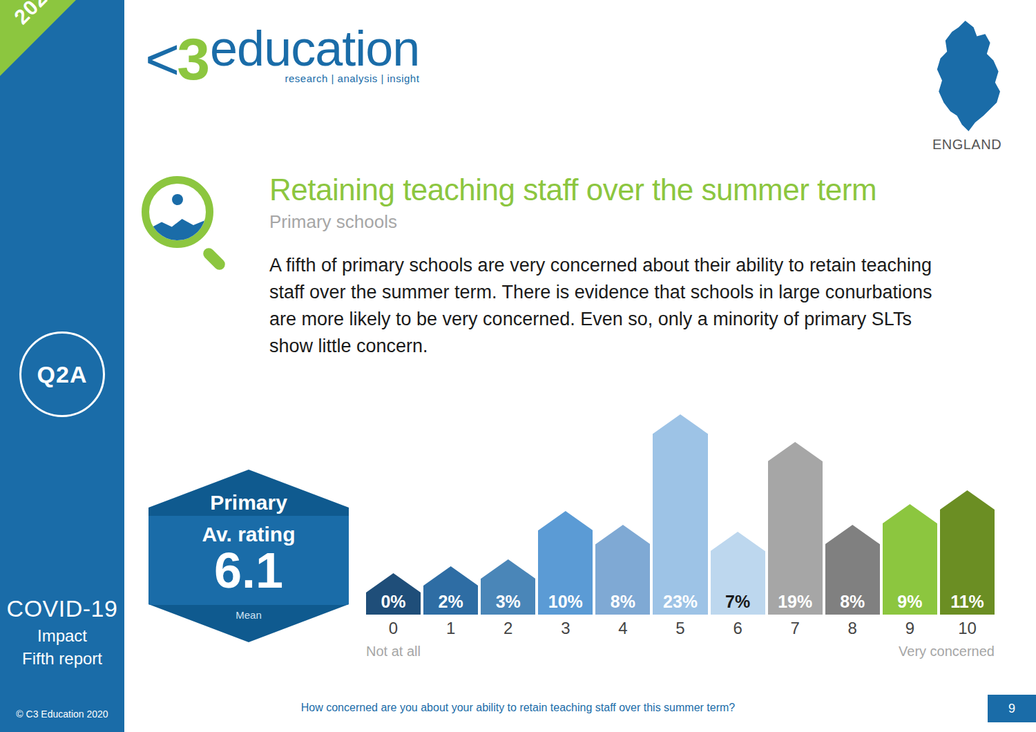2020
Q2A
COVID-19
Impact
Fifth report
© C3 Education 2020
<3
education
research | analysis | insight
ENGLAND
Retaining teaching staff over the summer term
Primary schools
A fifth of primary schools are very concerned about their ability to retain teaching staff over the summer term. There is evidence that schools in large conurbations are more likely to be very concerned. Even so, only a minority of primary SLTs show little concern.
Primary
Av. rating
6.1
Mean
0%
2%
3%
10%
8%
23%
7%
19%
8%
9%
11%
01234 5678910
Not at all Very concerned
How concerned are you about your ability to retain teaching staff over this summer term?
9